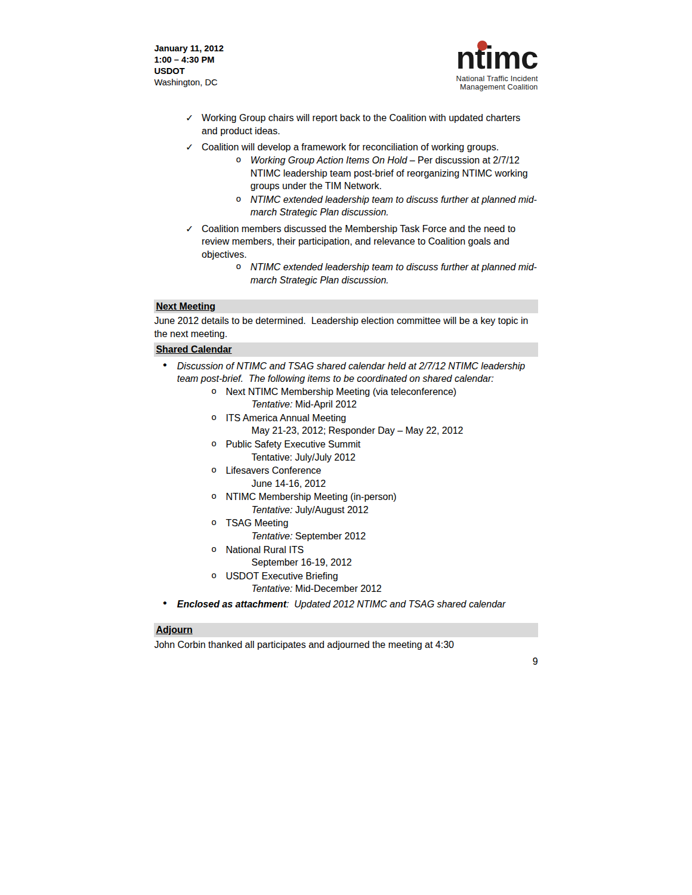January 11, 2012
1:00 – 4:30 PM
USDOT
Washington, DC
ntimc
National Traffic Incident
Management Coalition
Working Group chairs will report back to the Coalition with updated charters and product ideas.
Coalition will develop a framework for reconciliation of working groups.
Working Group Action Items On Hold – Per discussion at 2/7/12 NTIMC leadership team post-brief of reorganizing NTIMC working groups under the TIM Network.
NTIMC extended leadership team to discuss further at planned mid-march Strategic Plan discussion.
Coalition members discussed the Membership Task Force and the need to review members, their participation, and relevance to Coalition goals and objectives.
NTIMC extended leadership team to discuss further at planned mid-march Strategic Plan discussion.
Next Meeting
June 2012 details to be determined. Leadership election committee will be a key topic in the next meeting.
Shared Calendar
Discussion of NTIMC and TSAG shared calendar held at 2/7/12 NTIMC leadership team post-brief. The following items to be coordinated on shared calendar:
Next NTIMC Membership Meeting (via teleconference)
Tentative: Mid-April 2012
ITS America Annual Meeting
May 21-23, 2012; Responder Day – May 22, 2012
Public Safety Executive Summit
Tentative: July/July 2012
Lifesavers Conference
June 14-16, 2012
NTIMC Membership Meeting (in-person)
Tentative: July/August 2012
TSAG Meeting
Tentative: September 2012
National Rural ITS
September 16-19, 2012
USDOT Executive Briefing
Tentative: Mid-December 2012
Enclosed as attachment: Updated 2012 NTIMC and TSAG shared calendar
Adjourn
John Corbin thanked all participates and adjourned the meeting at 4:30
9